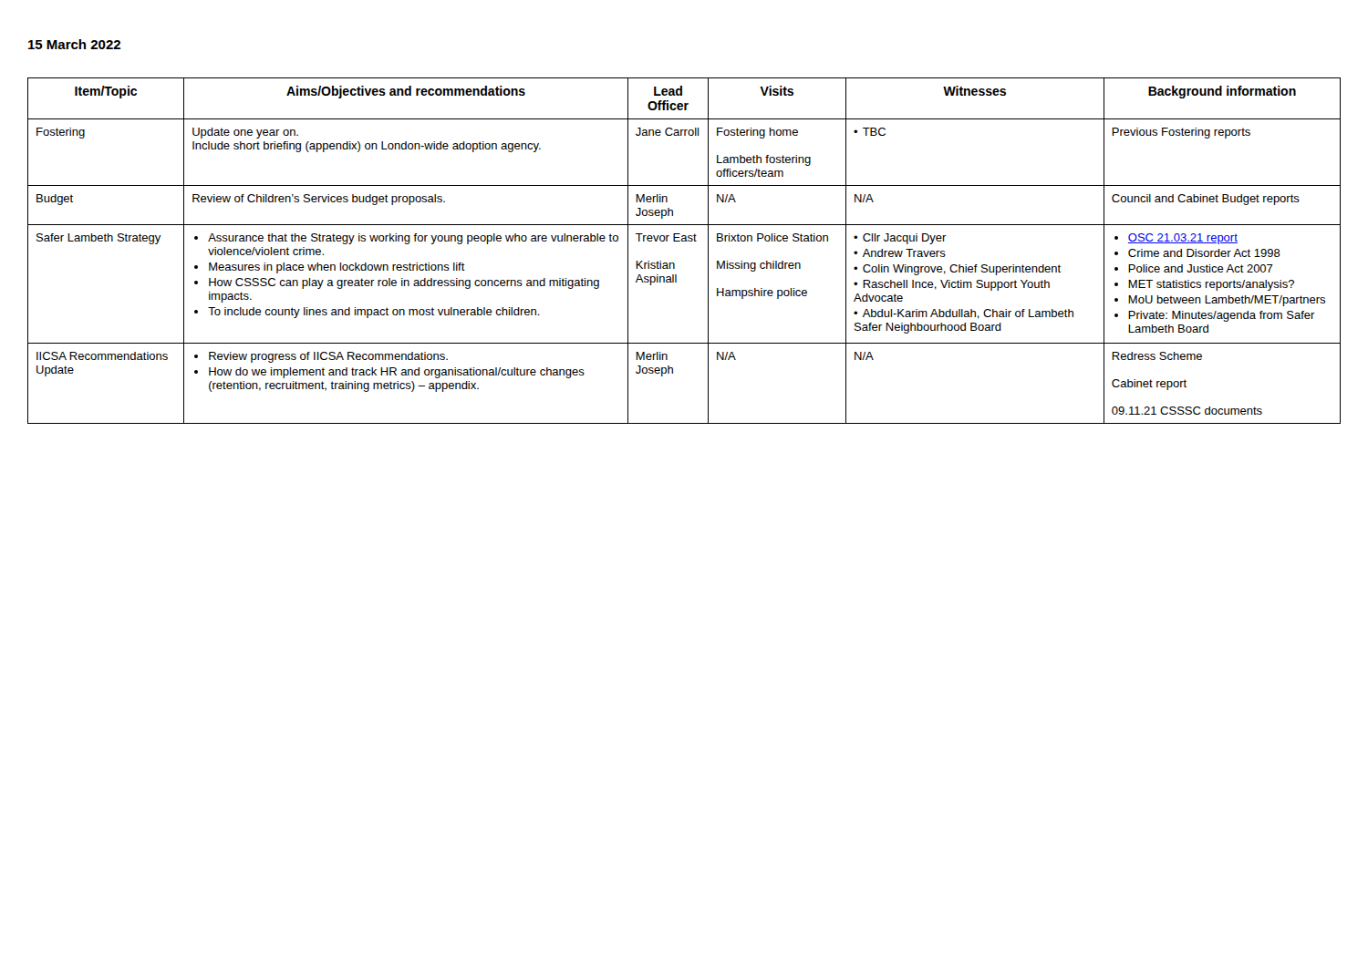15 March 2022
| Item/Topic | Aims/Objectives and recommendations | Lead Officer | Visits | Witnesses | Background information |
| --- | --- | --- | --- | --- | --- |
| Fostering | Update one year on. Include short briefing (appendix) on London-wide adoption agency. | Jane Carroll | Fostering home Lambeth fostering officers/team | TBC | Previous Fostering reports |
| Budget | Review of Children’s Services budget proposals. | Merlin Joseph | N/A | N/A | Council and Cabinet Budget reports |
| Safer Lambeth Strategy | Assurance that the Strategy is working for young people who are vulnerable to violence/violent crime. Measures in place when lockdown restrictions lift How CSSSC can play a greater role in addressing concerns and mitigating impacts. To include county lines and impact on most vulnerable children. | Trevor East Kristian Aspinall | Brixton Police Station Missing children Hampshire police | Cllr Jacqui Dyer Andrew Travers Colin Wingrove, Chief Superintendent Raschell Ince, Victim Support Youth Advocate Abdul-Karim Abdullah, Chair of Lambeth Safer Neighbourhood Board | OSC 21.03.21 report Crime and Disorder Act 1998 Police and Justice Act 2007 MET statistics reports/analysis? MoU between Lambeth/MET/partners Private: Minutes/agenda from Safer Lambeth Board |
| IICSA Recommendations Update | Review progress of IICSA Recommendations. How do we implement and track HR and organisational/culture changes (retention, recruitment, training metrics) – appendix. | Merlin Joseph | N/A | N/A | Redress Scheme Cabinet report 09.11.21 CSSSC documents |